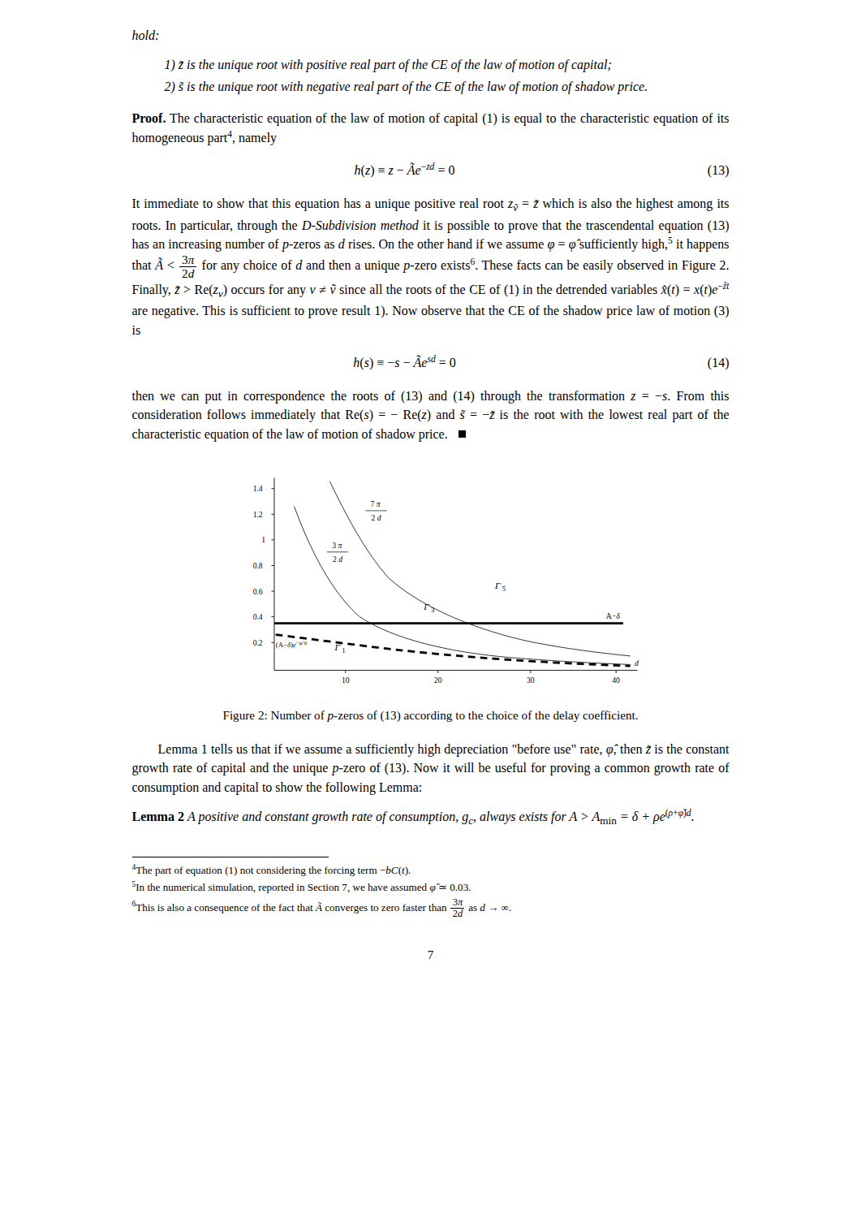hold:
1) z̃ is the unique root with positive real part of the CE of the law of motion of capital;
2) s̃ is the unique root with negative real part of the CE of the law of motion of shadow price.
Proof. The characteristic equation of the law of motion of capital (1) is equal to the characteristic equation of its homogeneous part4, namely
h(z) ≡ z − Ãe−zd = 0
(13)
It immediate to show that this equation has a unique positive real root zṽ = z̃ which is also the highest among its roots. In particular, through the D-Subdivision method it is possible to prove that the trascendental equation (13) has an increasing number of p-zeros as d rises. On the other hand if we assume φ = φ̂ sufficiently high,5 it happens that Ã < 3π 2d for any choice of d and then a unique p-zero exists6. These facts can be easily observed in Figure 2. Finally, z̃ > Re(zv) occurs for any v ≠ ṽ since all the roots of the CE of (1) in the detrended variables x̂(t) = x(t)e−z̃t are negative. This is sufficient to prove result 1). Now observe that the CE of the shadow price law of motion (3) is
h(s) ≡ −s − Ãesd = 0
(14)
then we can put in correspondence the roots of (13) and (14) through the transformation z = −s. From this consideration follows immediately that Re(s) = − Re(z) and s̃ = −z̃ is the root with the lowest real part of the characteristic equation of the law of motion of shadow price.
1.4 1.2 1 0.8 0.6 0.4 0.2 10 20 30 40 d 7 π 2 d 3 π 2 d Γ 5 Γ 3 Γ 1 A−δ (A−δ)e−φ̂ d
Figure 2: Number of p-zeros of (13) according to the choice of the delay coefficient.
Lemma 1 tells us that if we assume a sufficiently high depreciation "before use" rate, φ̂, then z̃ is the constant growth rate of capital and the unique p-zero of (13). Now it will be useful for proving a common growth rate of consumption and capital to show the following Lemma:
Lemma 2 A positive and constant growth rate of consumption, gc, always exists for A > Amin = δ + ρe(ρ+φ̃)d.
4The part of equation (1) not considering the forcing term −bC(t).
5In the numerical simulation, reported in Section 7, we have assumed φ̂ ≃ 0.03.
6This is also a consequence of the fact that Ã converges to zero faster than 3π 2d as d → ∞.
7